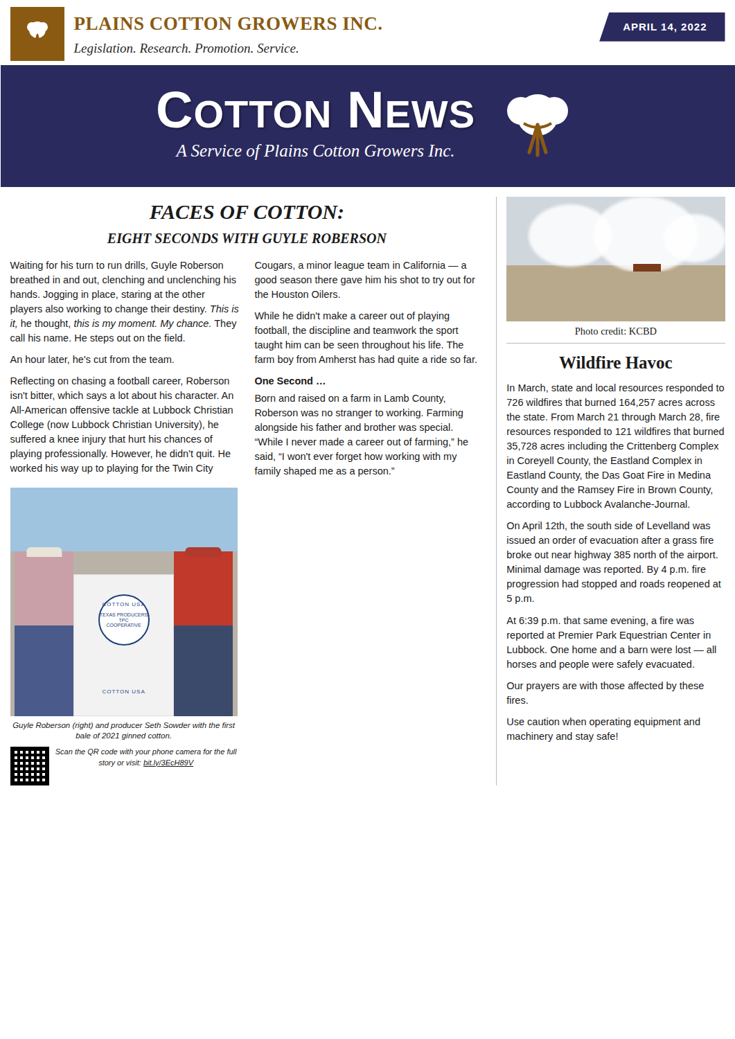PLAINS COTTON GROWERS INC.
Legislation. Research. Promotion. Service.
APRIL 14, 2022
COTTON NEWS
A Service of Plains Cotton Growers Inc.
FACES OF COTTON:
EIGHT SECONDS WITH GUYLE ROBERSON
Waiting for his turn to run drills, Guyle Roberson breathed in and out, clenching and unclenching his hands. Jogging in place, staring at the other players also working to change their destiny. This is it, he thought, this is my moment. My chance. They call his name. He steps out on the field.
An hour later, he's cut from the team.
Reflecting on chasing a football career, Roberson isn't bitter, which says a lot about his character. An All-American offensive tackle at Lubbock Christian College (now Lubbock Christian University), he suffered a knee injury that hurt his chances of playing professionally. However, he didn't quit. He worked his way up to playing for the Twin City Cougars, a minor league team in California — a good season there gave him his shot to try out for the Houston Oilers.
While he didn't make a career out of playing football, the discipline and teamwork the sport taught him can be seen throughout his life. The farm boy from Amherst has had quite a ride so far.
One Second …
Born and raised on a farm in Lamb County, Roberson was no stranger to working. Farming alongside his father and brother was special. “While I never made a career out of farming,” he said, “I won't ever forget how working with my family shaped me as a person.”
TEXAS PRODUCERS
TPC
COOPERATIVE
COTTON USA
COTTON USA
Guyle Roberson (right) and producer Seth Sowder with the first bale of 2021 ginned cotton.
Scan the QR code with your phone camera for the full story or visit: bit.ly/3EcH89V
Photo credit: KCBD
Wildfire Havoc
In March, state and local resources responded to 726 wildfires that burned 164,257 acres across the state. From March 21 through March 28, fire resources responded to 121 wildfires that burned 35,728 acres including the Crittenberg Complex in Coreyell County, the Eastland Complex in Eastland County, the Das Goat Fire in Medina County and the Ramsey Fire in Brown County, according to Lubbock Avalanche-Journal.
On April 12th, the south side of Levelland was issued an order of evacuation after a grass fire broke out near highway 385 north of the airport. Minimal damage was reported. By 4 p.m. fire progression had stopped and roads reopened at 5 p.m.
At 6:39 p.m. that same evening, a fire was reported at Premier Park Equestrian Center in Lubbock. One home and a barn were lost — all horses and people were safely evacuated.
Our prayers are with those affected by these fires.
Use caution when operating equipment and machinery and stay safe!